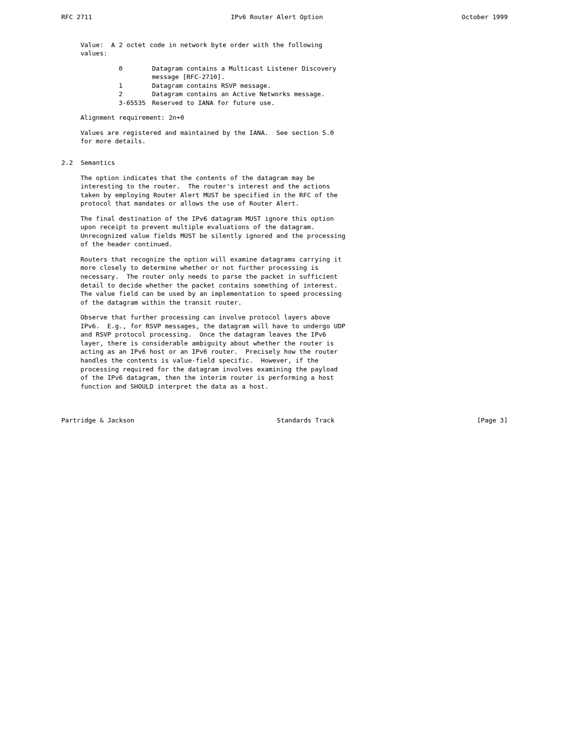RFC 2711 IPv6 Router Alert Option October 1999
Value: A 2 octet code in network byte order with the following
values:
| 0 | Datagram contains a Multicast Listener Discovery message [RFC-2710]. |
| 1 | Datagram contains RSVP message. |
| 2 | Datagram contains an Active Networks message. |
| 3-65535 | Reserved to IANA for future use. |
Alignment requirement: 2n+0
Values are registered and maintained by the IANA. See section 5.0
for more details.
2.2 Semantics
The option indicates that the contents of the datagram may be
interesting to the router. The router's interest and the actions
taken by employing Router Alert MUST be specified in the RFC of the
protocol that mandates or allows the use of Router Alert.
The final destination of the IPv6 datagram MUST ignore this option
upon receipt to prevent multiple evaluations of the datagram.
Unrecognized value fields MUST be silently ignored and the processing
of the header continued.
Routers that recognize the option will examine datagrams carrying it
more closely to determine whether or not further processing is
necessary. The router only needs to parse the packet in sufficient
detail to decide whether the packet contains something of interest.
The value field can be used by an implementation to speed processing
of the datagram within the transit router.
Observe that further processing can involve protocol layers above
IPv6. E.g., for RSVP messages, the datagram will have to undergo UDP
and RSVP protocol processing. Once the datagram leaves the IPv6
layer, there is considerable ambiguity about whether the router is
acting as an IPv6 host or an IPv6 router. Precisely how the router
handles the contents is value-field specific. However, if the
processing required for the datagram involves examining the payload
of the IPv6 datagram, then the interim router is performing a host
function and SHOULD interpret the data as a host.
Partridge & Jackson Standards Track [Page 3]